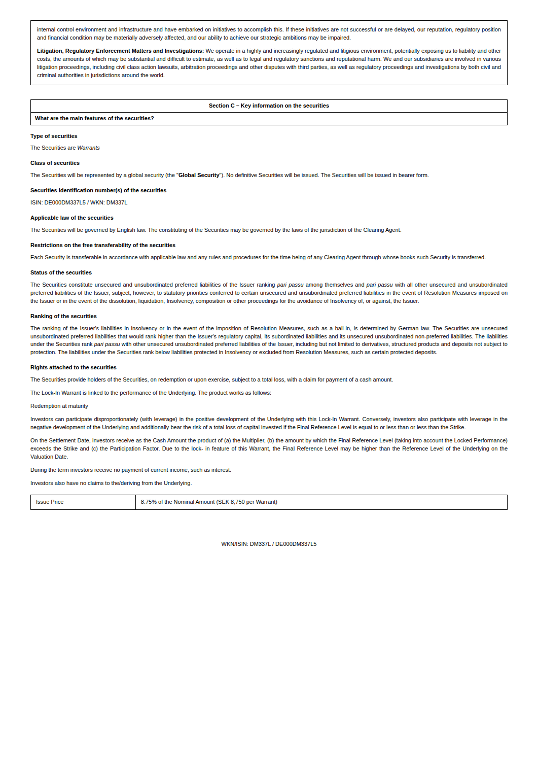internal control environment and infrastructure and have embarked on initiatives to accomplish this. If these initiatives are not successful or are delayed, our reputation, regulatory position and financial condition may be materially adversely affected, and our ability to achieve our strategic ambitions may be impaired.
Litigation, Regulatory Enforcement Matters and Investigations: We operate in a highly and increasingly regulated and litigious environment, potentially exposing us to liability and other costs, the amounts of which may be substantial and difficult to estimate, as well as to legal and regulatory sanctions and reputational harm. We and our subsidiaries are involved in various litigation proceedings, including civil class action lawsuits, arbitration proceedings and other disputes with third parties, as well as regulatory proceedings and investigations by both civil and criminal authorities in jurisdictions around the world.
Section C – Key information on the securities
What are the main features of the securities?
Type of securities
The Securities are Warrants
Class of securities
The Securities will be represented by a global security (the "Global Security"). No definitive Securities will be issued. The Securities will be issued in bearer form.
Securities identification number(s) of the securities
ISIN: DE000DM337L5 / WKN: DM337L
Applicable law of the securities
The Securities will be governed by English law. The constituting of the Securities may be governed by the laws of the jurisdiction of the Clearing Agent.
Restrictions on the free transferability of the securities
Each Security is transferable in accordance with applicable law and any rules and procedures for the time being of any Clearing Agent through whose books such Security is transferred.
Status of the securities
The Securities constitute unsecured and unsubordinated preferred liabilities of the Issuer ranking pari passu among themselves and pari passu with all other unsecured and unsubordinated preferred liabilities of the Issuer, subject, however, to statutory priorities conferred to certain unsecured and unsubordinated preferred liabilities in the event of Resolution Measures imposed on the Issuer or in the event of the dissolution, liquidation, Insolvency, composition or other proceedings for the avoidance of Insolvency of, or against, the Issuer.
Ranking of the securities
The ranking of the Issuer's liabilities in insolvency or in the event of the imposition of Resolution Measures, such as a bail-in, is determined by German law. The Securities are unsecured unsubordinated preferred liabilities that would rank higher than the Issuer's regulatory capital, its subordinated liabilities and its unsecured unsubordinated non-preferred liabilities. The liabilities under the Securities rank pari passu with other unsecured unsubordinated preferred liabilities of the Issuer, including but not limited to derivatives, structured products and deposits not subject to protection. The liabilities under the Securities rank below liabilities protected in Insolvency or excluded from Resolution Measures, such as certain protected deposits.
Rights attached to the securities
The Securities provide holders of the Securities, on redemption or upon exercise, subject to a total loss, with a claim for payment of a cash amount.
The Lock-In Warrant is linked to the performance of the Underlying. The product works as follows:
Redemption at maturity
Investors can participate disproportionately (with leverage) in the positive development of the Underlying with this Lock-In Warrant. Conversely, investors also participate with leverage in the negative development of the Underlying and additionally bear the risk of a total loss of capital invested if the Final Reference Level is equal to or less than or less than the Strike.
On the Settlement Date, investors receive as the Cash Amount the product of (a) the Multiplier, (b) the amount by which the Final Reference Level (taking into account the Locked Performance) exceeds the Strike and (c) the Participation Factor. Due to the lock- in feature of this Warrant, the Final Reference Level may be higher than the Reference Level of the Underlying on the Valuation Date.
During the term investors receive no payment of current income, such as interest.
Investors also have no claims to the/deriving from the Underlying.
| Issue Price | 8.75% of the Nominal Amount (SEK 8,750 per Warrant) |
WKN/ISIN: DM337L / DE000DM337L5